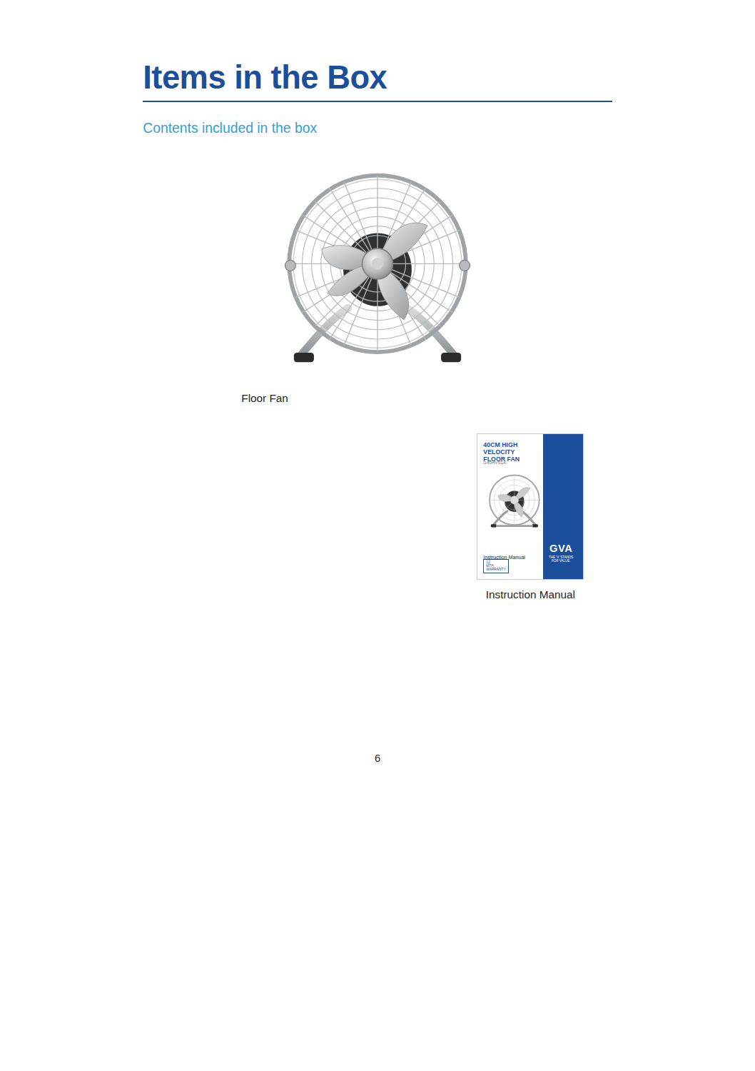Items in the Box
Contents included in the box
Floor Fan
40CM HIGH VELOCITY
FLOOR FAN
G40HVS1A
Instruction Manual
12
MTH
WARRANTY
GVA
THE 'V' STANDS
FOR VALUE.
Instruction Manual
6